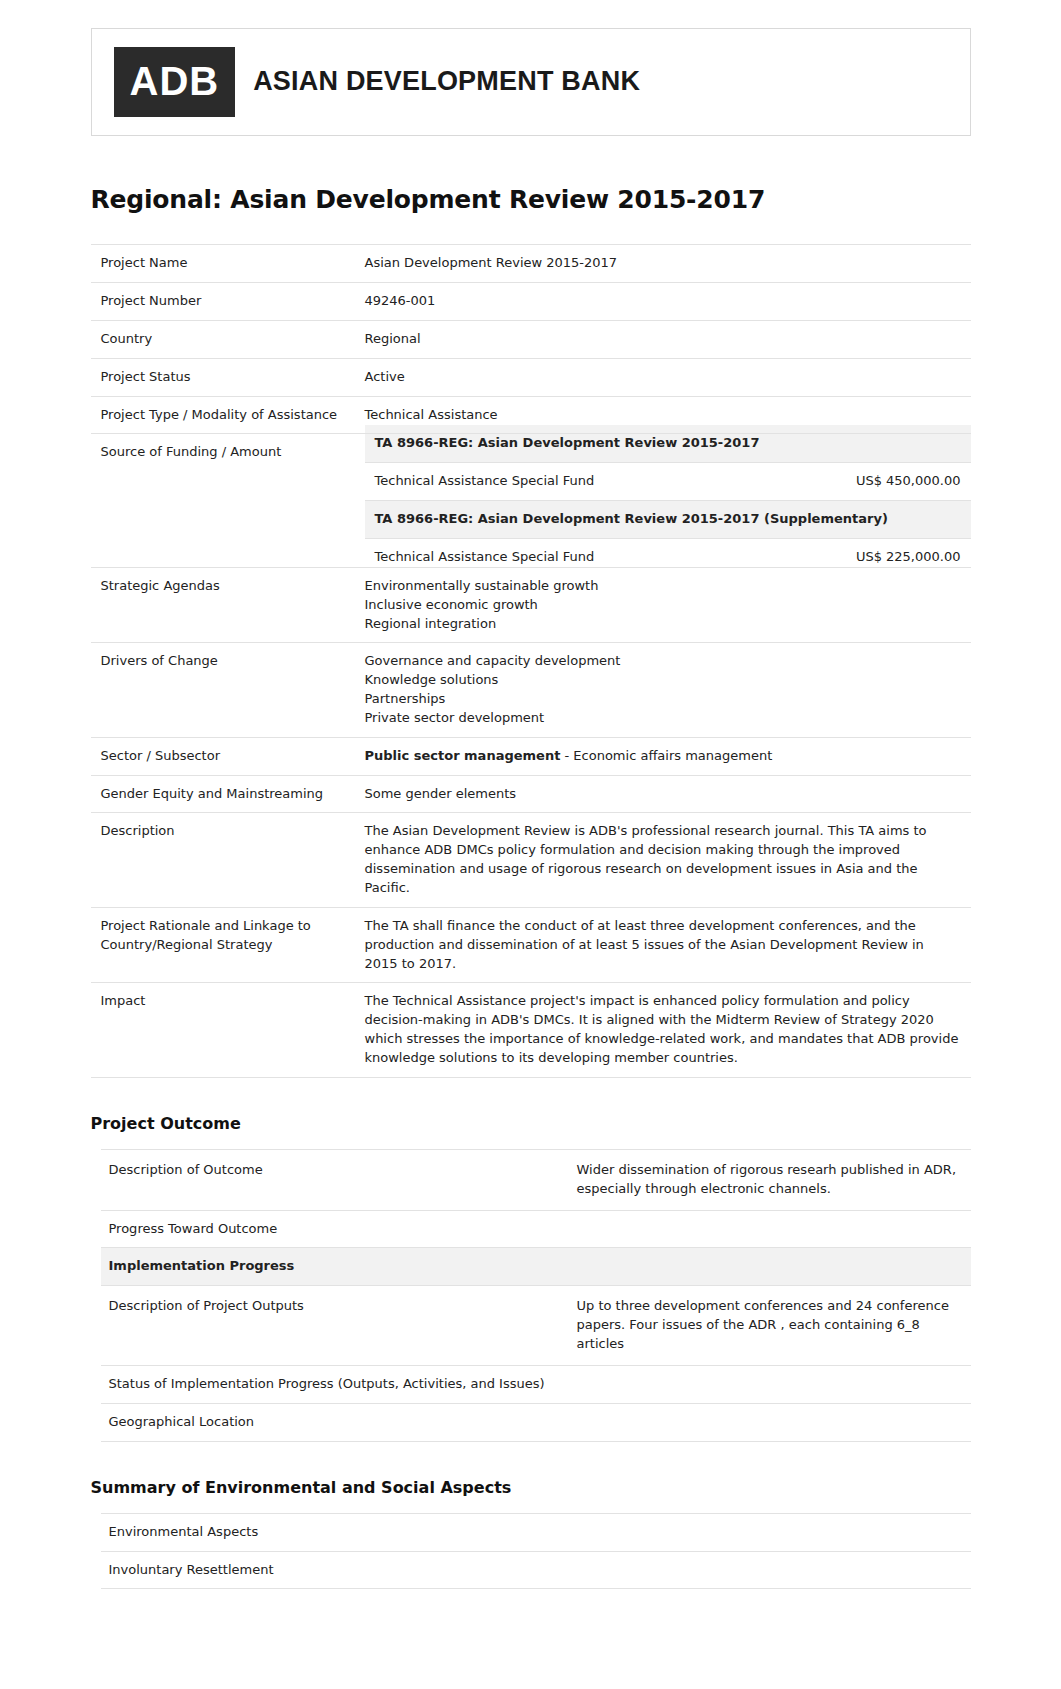ADB
ASIAN DEVELOPMENT BANK
Regional: Asian Development Review 2015-2017
| Project Name | Asian Development Review 2015-2017 |
| Project Number | 49246-001 |
| Country | Regional |
| Project Status | Active |
| Project Type / Modality of Assistance | Technical Assistance |
| Source of Funding / Amount | / TA 8966-REG: Asian Development Review 2015-2017 / / Technical Assistance Special Fund / US$ 450,000.00 / / TA 8966-REG: Asian Development Review 2015-2017 (Supplementary) / / Technical Assistance Special Fund / US$ 225,000.00 / |
| Strategic Agendas | Environmentally sustainable growth Inclusive economic growth Regional integration |
| Drivers of Change | Governance and capacity development Knowledge solutions Partnerships Private sector development |
| Sector / Subsector | Public sector management - Economic affairs management |
| Gender Equity and Mainstreaming | Some gender elements |
| Description | The Asian Development Review is ADB's professional research journal. This TA aims to enhance ADB DMCs policy formulation and decision making through the improved dissemination and usage of rigorous research on development issues in Asia and the Pacific. |
| Project Rationale and Linkage to Country/Regional Strategy | The TA shall finance the conduct of at least three development conferences, and the production and dissemination of at least 5 issues of the Asian Development Review in 2015 to 2017. |
| Impact | The Technical Assistance project's impact is enhanced policy formulation and policy decision-making in ADB's DMCs. It is aligned with the Midterm Review of Strategy 2020 which stresses the importance of knowledge-related work, and mandates that ADB provide knowledge solutions to its developing member countries. |
Project Outcome
| Description of Outcome | Wider dissemination of rigorous researh published in ADR, especially through electronic channels. |
| Progress Toward Outcome | |
| Implementation Progress |
| Description of Project Outputs | Up to three development conferences and 24 conference papers. Four issues of the ADR , each containing 6_8 articles |
| Status of Implementation Progress (Outputs, Activities, and Issues) |
| Geographical Location |
Summary of Environmental and Social Aspects
| Environmental Aspects |
| Involuntary Resettlement |